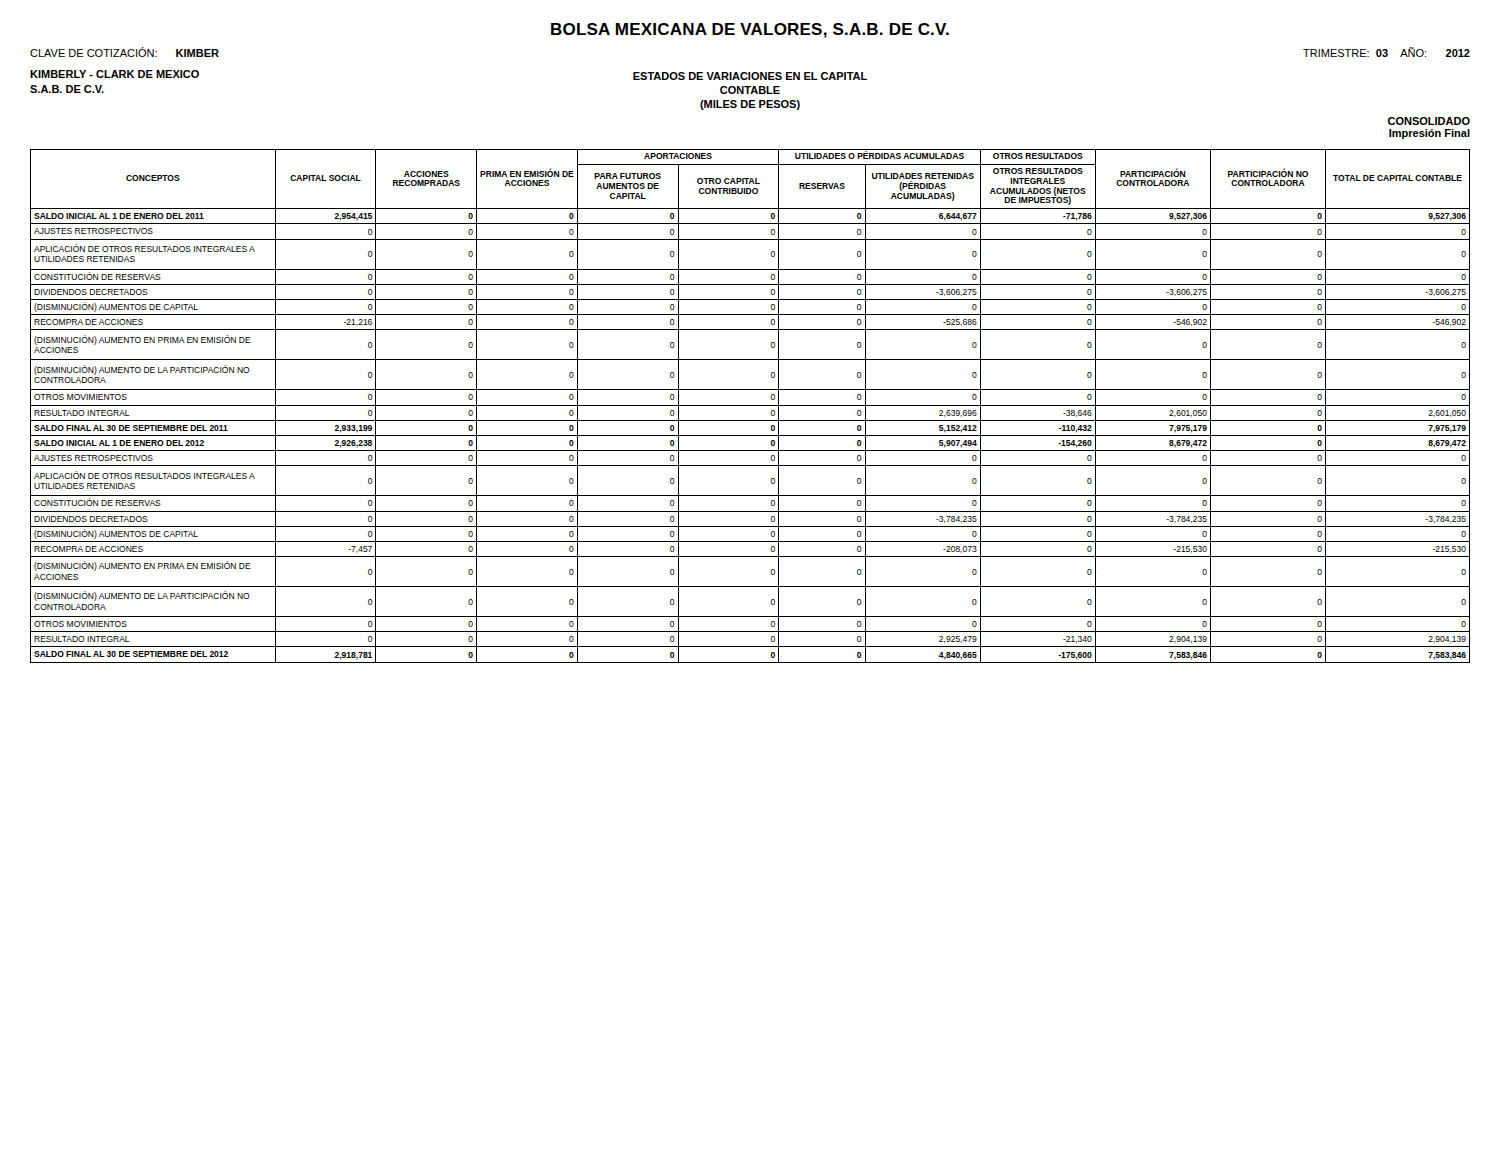BOLSA MEXICANA DE VALORES, S.A.B. DE C.V.
CLAVE DE COTIZACIÓN: KIMBER
KIMBERLY - CLARK DE MEXICO S.A.B. DE C.V.
TRIMESTRE: 03 AÑO: 2012
ESTADOS DE VARIACIONES EN EL CAPITAL
CONTABLE
(MILES DE PESOS)
CONSOLIDADO
Impresión Final
| CONCEPTOS | CAPITAL SOCIAL | ACCIONES RECOMPRADAS | PRIMA EN EMISIÓN DE ACCIONES | APORTACIONES | UTILIDADES O PÉRDIDAS ACUMULADAS | OTROS RESULTADOS | PARTICIPACIÓN CONTROLADORA | PARTICIPACIÓN NO CONTROLADORA | TOTAL DE CAPITAL CONTABLE |
| --- | --- | --- | --- | --- | --- | --- | --- | --- | --- |
| PARA FUTUROS AUMENTOS DE CAPITAL | OTRO CAPITAL CONTRIBUIDO | RESERVAS | UTILIDADES RETENIDAS (PÉRDIDAS ACUMULADAS) | OTROS RESULTADOS INTEGRALES ACUMULADOS (NETOS DE IMPUESTOS) |
| SALDO INICIAL AL 1 DE ENERO DEL 2011 | 2,954,415 | 0 | 0 | 0 | 0 | 0 | 6,644,677 | -71,786 | 9,527,306 | 0 | 9,527,306 |
| AJUSTES RETROSPECTIVOS | 0 | 0 | 0 | 0 | 0 | 0 | 0 | 0 | 0 | 0 | 0 |
| APLICACIÓN DE OTROS RESULTADOS INTEGRALES A UTILIDADES RETENIDAS | 0 | 0 | 0 | 0 | 0 | 0 | 0 | 0 | 0 | 0 | 0 |
| CONSTITUCIÓN DE RESERVAS | 0 | 0 | 0 | 0 | 0 | 0 | 0 | 0 | 0 | 0 | 0 |
| DIVIDENDOS DECRETADOS | 0 | 0 | 0 | 0 | 0 | 0 | -3,606,275 | 0 | -3,606,275 | 0 | -3,606,275 |
| (DISMINUCIÓN) AUMENTOS DE CAPITAL | 0 | 0 | 0 | 0 | 0 | 0 | 0 | 0 | 0 | 0 | 0 |
| RECOMPRA DE ACCIONES | -21,216 | 0 | 0 | 0 | 0 | 0 | -525,686 | 0 | -546,902 | 0 | -546,902 |
| (DISMINUCIÓN) AUMENTO EN PRIMA EN EMISIÓN DE ACCIONES | 0 | 0 | 0 | 0 | 0 | 0 | 0 | 0 | 0 | 0 | 0 |
| (DISMINUCIÓN) AUMENTO DE LA PARTICIPACIÓN NO CONTROLADORA | 0 | 0 | 0 | 0 | 0 | 0 | 0 | 0 | 0 | 0 | 0 |
| OTROS MOVIMIENTOS | 0 | 0 | 0 | 0 | 0 | 0 | 0 | 0 | 0 | 0 | 0 |
| RESULTADO INTEGRAL | 0 | 0 | 0 | 0 | 0 | 0 | 2,639,696 | -38,646 | 2,601,050 | 0 | 2,601,050 |
| SALDO FINAL AL 30 DE SEPTIEMBRE DEL 2011 | 2,933,199 | 0 | 0 | 0 | 0 | 0 | 5,152,412 | -110,432 | 7,975,179 | 0 | 7,975,179 |
| SALDO INICIAL AL 1 DE ENERO DEL 2012 | 2,926,238 | 0 | 0 | 0 | 0 | 0 | 5,907,494 | -154,260 | 8,679,472 | 0 | 8,679,472 |
| AJUSTES RETROSPECTIVOS | 0 | 0 | 0 | 0 | 0 | 0 | 0 | 0 | 0 | 0 | 0 |
| APLICACIÓN DE OTROS RESULTADOS INTEGRALES A UTILIDADES RETENIDAS | 0 | 0 | 0 | 0 | 0 | 0 | 0 | 0 | 0 | 0 | 0 |
| CONSTITUCIÓN DE RESERVAS | 0 | 0 | 0 | 0 | 0 | 0 | 0 | 0 | 0 | 0 | 0 |
| DIVIDENDOS DECRETADOS | 0 | 0 | 0 | 0 | 0 | 0 | -3,784,235 | 0 | -3,784,235 | 0 | -3,784,235 |
| (DISMINUCIÓN) AUMENTOS DE CAPITAL | 0 | 0 | 0 | 0 | 0 | 0 | 0 | 0 | 0 | 0 | 0 |
| RECOMPRA DE ACCIONES | -7,457 | 0 | 0 | 0 | 0 | 0 | -208,073 | 0 | -215,530 | 0 | -215,530 |
| (DISMINUCIÓN) AUMENTO EN PRIMA EN EMISIÓN DE ACCIONES | 0 | 0 | 0 | 0 | 0 | 0 | 0 | 0 | 0 | 0 | 0 |
| (DISMINUCIÓN) AUMENTO DE LA PARTICIPACIÓN NO CONTROLADORA | 0 | 0 | 0 | 0 | 0 | 0 | 0 | 0 | 0 | 0 | 0 |
| OTROS MOVIMIENTOS | 0 | 0 | 0 | 0 | 0 | 0 | 0 | 0 | 0 | 0 | 0 |
| RESULTADO INTEGRAL | 0 | 0 | 0 | 0 | 0 | 0 | 2,925,479 | -21,340 | 2,904,139 | 0 | 2,904,139 |
| SALDO FINAL AL 30 DE SEPTIEMBRE DEL 2012 | 2,918,781 | 0 | 0 | 0 | 0 | 0 | 4,840,665 | -175,600 | 7,583,846 | 0 | 7,583,846 |